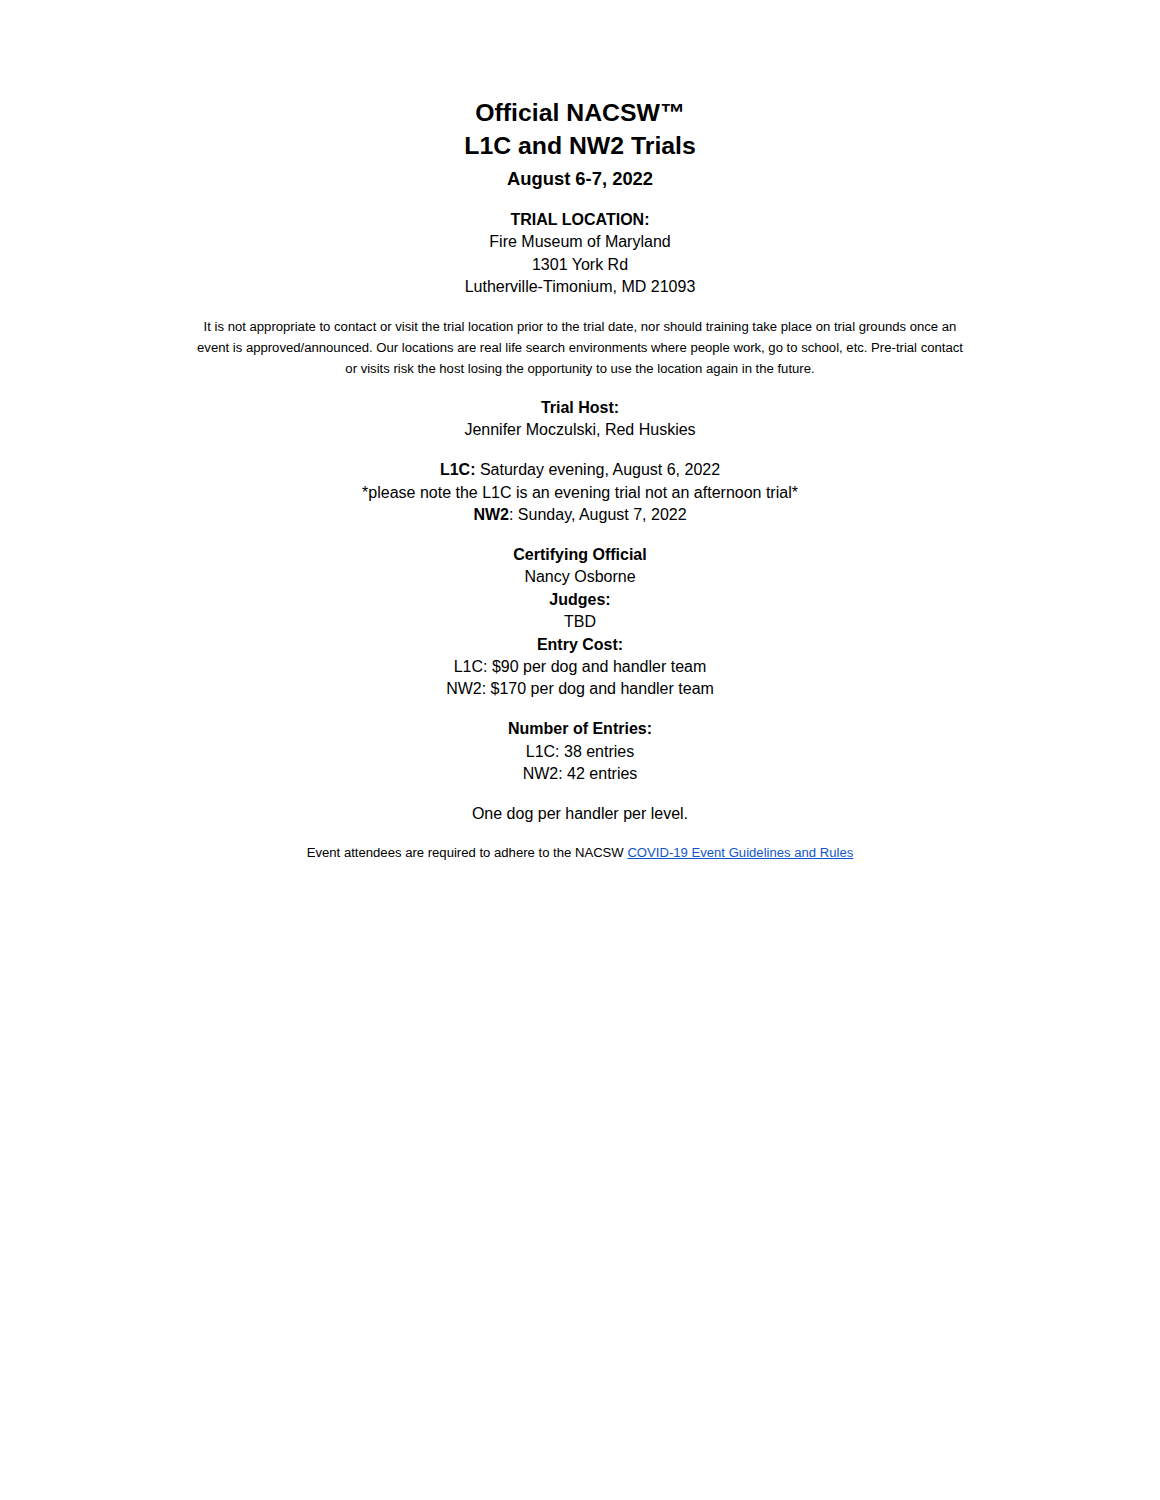Official NACSW™
L1C and NW2 Trials
August 6-7, 2022
TRIAL LOCATION:
Fire Museum of Maryland
1301 York Rd
Lutherville-Timonium, MD 21093
It is not appropriate to contact or visit the trial location prior to the trial date, nor should training take place on trial grounds once an event is approved/announced. Our locations are real life search environments where people work, go to school, etc. Pre-trial contact or visits risk the host losing the opportunity to use the location again in the future.
Trial Host:
Jennifer Moczulski, Red Huskies
L1C: Saturday evening, August 6, 2022
*please note the L1C is an evening trial not an afternoon trial*
NW2: Sunday, August 7, 2022
Certifying Official
Nancy Osborne
Judges:
TBD
Entry Cost:
L1C: $90 per dog and handler team
NW2: $170 per dog and handler team
Number of Entries:
L1C: 38 entries
NW2: 42 entries
One dog per handler per level.
Event attendees are required to adhere to the NACSW COVID-19 Event Guidelines and Rules